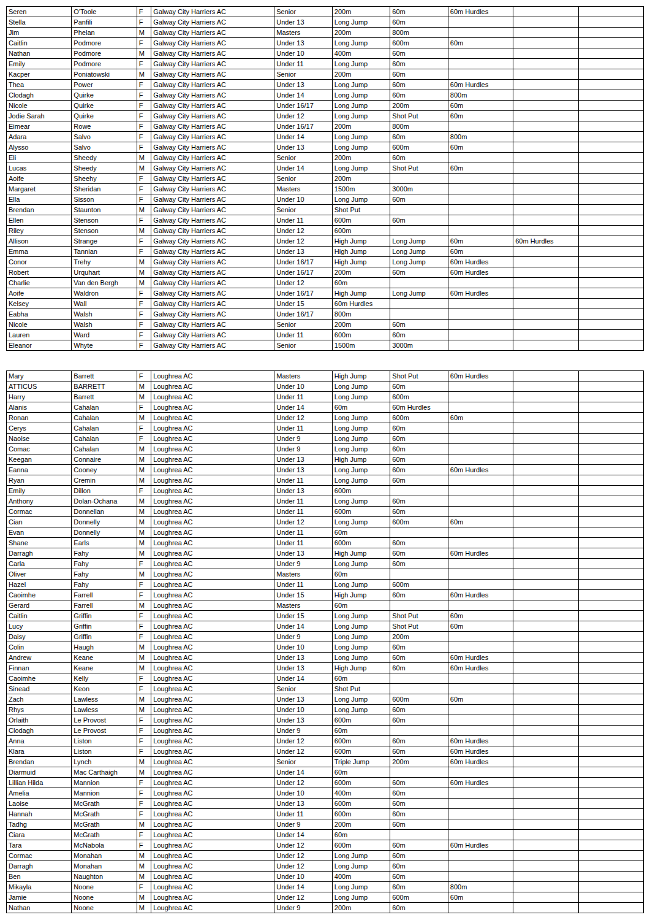| Seren | O'Toole | F | Galway City Harriers AC | Senior | 200m | 60m | 60m Hurdles | | |
| Stella | Panfili | F | Galway City Harriers AC | Under 13 | Long Jump | 60m | | | |
| Jim | Phelan | M | Galway City Harriers AC | Masters | 200m | 800m | | | |
| Caitlin | Podmore | F | Galway City Harriers AC | Under 13 | Long Jump | 600m | 60m | | |
| Nathan | Podmore | M | Galway City Harriers AC | Under 10 | 400m | 60m | | | |
| Emily | Podmore | F | Galway City Harriers AC | Under 11 | Long Jump | 60m | | | |
| Kacper | Poniatowski | M | Galway City Harriers AC | Senior | 200m | 60m | | | |
| Thea | Power | F | Galway City Harriers AC | Under 13 | Long Jump | 60m | 60m Hurdles | | |
| Clodagh | Quirke | F | Galway City Harriers AC | Under 14 | Long Jump | 60m | 800m | | |
| Nicole | Quirke | F | Galway City Harriers AC | Under 16/17 | Long Jump | 200m | 60m | | |
| Jodie Sarah | Quirke | F | Galway City Harriers AC | Under 12 | Long Jump | Shot Put | 60m | | |
| Eimear | Rowe | F | Galway City Harriers AC | Under 16/17 | 200m | 800m | | | |
| Adara | Salvo | F | Galway City Harriers AC | Under 14 | Long Jump | 60m | 800m | | |
| Alysso | Salvo | F | Galway City Harriers AC | Under 13 | Long Jump | 600m | 60m | | |
| Eli | Sheedy | M | Galway City Harriers AC | Senior | 200m | 60m | | | |
| Lucas | Sheedy | M | Galway City Harriers AC | Under 14 | Long Jump | Shot Put | 60m | | |
| Aoife | Sheehy | F | Galway City Harriers AC | Senior | 200m | | | | |
| Margaret | Sheridan | F | Galway City Harriers AC | Masters | 1500m | 3000m | | | |
| Ella | Sisson | F | Galway City Harriers AC | Under 10 | Long Jump | 60m | | | |
| Brendan | Staunton | M | Galway City Harriers AC | Senior | Shot Put | | | | |
| Ellen | Stenson | F | Galway City Harriers AC | Under 11 | 600m | 60m | | | |
| Riley | Stenson | M | Galway City Harriers AC | Under 12 | 600m | | | | |
| Allison | Strange | F | Galway City Harriers AC | Under 12 | High Jump | Long Jump | 60m | 60m Hurdles | |
| Emma | Tannian | F | Galway City Harriers AC | Under 13 | High Jump | Long Jump | 60m | | |
| Conor | Trehy | M | Galway City Harriers AC | Under 16/17 | High Jump | Long Jump | 60m Hurdles | | |
| Robert | Urquhart | M | Galway City Harriers AC | Under 16/17 | 200m | 60m | 60m Hurdles | | |
| Charlie | Van den Bergh | M | Galway City Harriers AC | Under 12 | 60m | | | | |
| Aoife | Waldron | F | Galway City Harriers AC | Under 16/17 | High Jump | Long Jump | 60m Hurdles | | |
| Kelsey | Wall | F | Galway City Harriers AC | Under 15 | 60m Hurdles | | | | |
| Eabha | Walsh | F | Galway City Harriers AC | Under 16/17 | 800m | | | | |
| Nicole | Walsh | F | Galway City Harriers AC | Senior | 200m | 60m | | | |
| Lauren | Ward | F | Galway City Harriers AC | Under 11 | 600m | 60m | | | |
| Eleanor | Whyte | F | Galway City Harriers AC | Senior | 1500m | 3000m | | | |
| Mary | Barrett | F | Loughrea AC | Masters | High Jump | Shot Put | 60m Hurdles | | |
| ATTICUS | BARRETT | M | Loughrea AC | Under 10 | Long Jump | 60m | | | |
| Harry | Barrett | M | Loughrea AC | Under 11 | Long Jump | 600m | | | |
| Alanis | Cahalan | F | Loughrea AC | Under 14 | 60m | 60m Hurdles | | | |
| Ronan | Cahalan | M | Loughrea AC | Under 12 | Long Jump | 600m | 60m | | |
| Cerys | Cahalan | F | Loughrea AC | Under 11 | Long Jump | 60m | | | |
| Naoise | Cahalan | F | Loughrea AC | Under 9 | Long Jump | 60m | | | |
| Comac | Cahalan | M | Loughrea AC | Under 9 | Long Jump | 60m | | | |
| Keegan | Connaire | M | Loughrea AC | Under 13 | High Jump | 60m | | | |
| Eanna | Cooney | M | Loughrea AC | Under 13 | Long Jump | 60m | 60m Hurdles | | |
| Ryan | Cremin | M | Loughrea AC | Under 11 | Long Jump | 60m | | | |
| Emily | Dillon | F | Loughrea AC | Under 13 | 600m | | | | |
| Anthony | Dolan-Ochana | M | Loughrea AC | Under 11 | Long Jump | 60m | | | |
| Cormac | Donnellan | M | Loughrea AC | Under 11 | 600m | 60m | | | |
| Cian | Donnelly | M | Loughrea AC | Under 12 | Long Jump | 600m | 60m | | |
| Evan | Donnelly | M | Loughrea AC | Under 11 | 60m | | | | |
| Shane | Earls | M | Loughrea AC | Under 11 | 600m | 60m | | | |
| Darragh | Fahy | M | Loughrea AC | Under 13 | High Jump | 60m | 60m Hurdles | | |
| Carla | Fahy | F | Loughrea AC | Under 9 | Long Jump | 60m | | | |
| Oliver | Fahy | M | Loughrea AC | Masters | 60m | | | | |
| Hazel | Fahy | F | Loughrea AC | Under 11 | Long Jump | 600m | | | |
| Caoimhe | Farrell | F | Loughrea AC | Under 15 | High Jump | 60m | 60m Hurdles | | |
| Gerard | Farrell | M | Loughrea AC | Masters | 60m | | | | |
| Caitlin | Griffin | F | Loughrea AC | Under 15 | Long Jump | Shot Put | 60m | | |
| Lucy | Griffin | F | Loughrea AC | Under 14 | Long Jump | Shot Put | 60m | | |
| Daisy | Griffin | F | Loughrea AC | Under 9 | Long Jump | 200m | | | |
| Colin | Haugh | M | Loughrea AC | Under 10 | Long Jump | 60m | | | |
| Andrew | Keane | M | Loughrea AC | Under 13 | Long Jump | 60m | 60m Hurdles | | |
| Finnan | Keane | M | Loughrea AC | Under 13 | High Jump | 60m | 60m Hurdles | | |
| Caoimhe | Kelly | F | Loughrea AC | Under 14 | 60m | | | | |
| Sinead | Keon | F | Loughrea AC | Senior | Shot Put | | | | |
| Zach | Lawless | M | Loughrea AC | Under 13 | Long Jump | 600m | 60m | | |
| Rhys | Lawless | M | Loughrea AC | Under 10 | Long Jump | 60m | | | |
| Orlaith | Le Provost | F | Loughrea AC | Under 13 | 600m | 60m | | | |
| Clodagh | Le Provost | F | Loughrea AC | Under 9 | 60m | | | | |
| Anna | Liston | F | Loughrea AC | Under 12 | 600m | 60m | 60m Hurdles | | |
| Klara | Liston | F | Loughrea AC | Under 12 | 600m | 60m | 60m Hurdles | | |
| Brendan | Lynch | M | Loughrea AC | Senior | Triple Jump | 200m | 60m Hurdles | | |
| Diarmuid | Mac Carthaigh | M | Loughrea AC | Under 14 | 60m | | | | |
| Lillian Hilda | Mannion | F | Loughrea AC | Under 12 | 600m | 60m | 60m Hurdles | | |
| Amelia | Mannion | F | Loughrea AC | Under 10 | 400m | 60m | | | |
| Laoise | McGrath | F | Loughrea AC | Under 13 | 600m | 60m | | | |
| Hannah | McGrath | F | Loughrea AC | Under 11 | 600m | 60m | | | |
| Tadhg | McGrath | M | Loughrea AC | Under 9 | 200m | 60m | | | |
| Ciara | McGrath | F | Loughrea AC | Under 14 | 60m | | | | |
| Tara | McNabola | F | Loughrea AC | Under 12 | 600m | 60m | 60m Hurdles | | |
| Cormac | Monahan | M | Loughrea AC | Under 12 | Long Jump | 60m | | | |
| Darragh | Monahan | M | Loughrea AC | Under 12 | Long Jump | 60m | | | |
| Ben | Naughton | M | Loughrea AC | Under 10 | 400m | 60m | | | |
| Mikayla | Noone | F | Loughrea AC | Under 14 | Long Jump | 60m | 800m | | |
| Jamie | Noone | M | Loughrea AC | Under 12 | Long Jump | 600m | 60m | | |
| Nathan | Noone | M | Loughrea AC | Under 9 | 200m | 60m | | | |